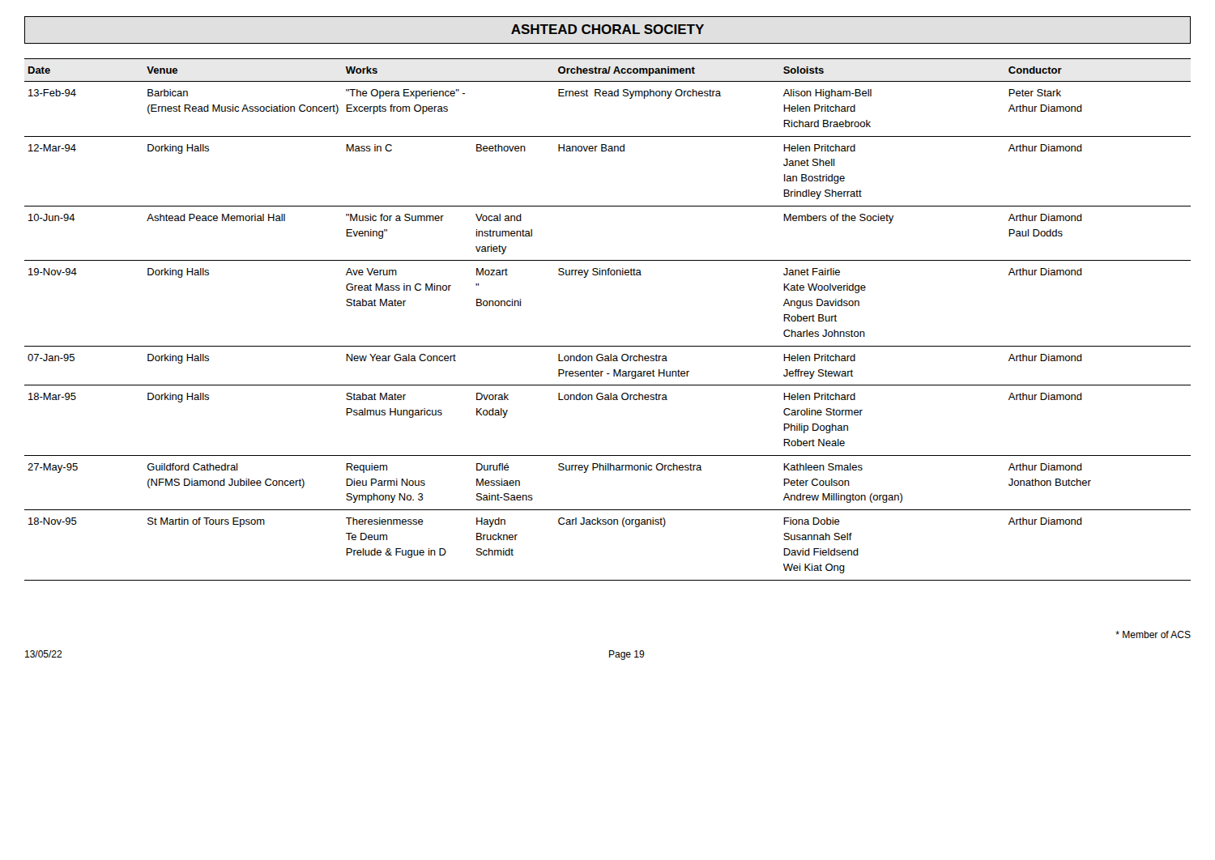ASHTEAD CHORAL SOCIETY
| Date | Venue | Works | Orchestra/ Accompaniment | Soloists | Conductor |
| --- | --- | --- | --- | --- | --- |
| 13-Feb-94 | Barbican (Ernest Read Music Association Concert) | "The Opera Experience" - Excerpts from Operas | | Ernest Read Symphony Orchestra | Alison Higham-Bell Helen Pritchard Richard Braebrook | Peter Stark Arthur Diamond |
| 12-Mar-94 | Dorking Halls | Mass in C | Beethoven | Hanover Band | Helen Pritchard Janet Shell Ian Bostridge Brindley Sherratt | Arthur Diamond |
| 10-Jun-94 | Ashtead Peace Memorial Hall | "Music for a Summer Evening" | Vocal and instrumental variety | | Members of the Society | Arthur Diamond Paul Dodds |
| 19-Nov-94 | Dorking Halls | Ave Verum Great Mass in C Minor Stabat Mater | Mozart " Bononcini | Surrey Sinfonietta | Janet Fairlie Kate Woolveridge Angus Davidson Robert Burt Charles Johnston | Arthur Diamond |
| 07-Jan-95 | Dorking Halls | New Year Gala Concert | | London Gala Orchestra Presenter - Margaret Hunter | Helen Pritchard Jeffrey Stewart | Arthur Diamond |
| 18-Mar-95 | Dorking Halls | Stabat Mater Psalmus Hungaricus | Dvorak Kodaly | London Gala Orchestra | Helen Pritchard Caroline Stormer Philip Doghan Robert Neale | Arthur Diamond |
| 27-May-95 | Guildford Cathedral (NFMS Diamond Jubilee Concert) | Requiem Dieu Parmi Nous Symphony No. 3 | Duruflé Messiaen Saint-Saens | Surrey Philharmonic Orchestra | Kathleen Smales Peter Coulson Andrew Millington (organ) | Arthur Diamond Jonathon Butcher |
| 18-Nov-95 | St Martin of Tours Epsom | Theresienmesse Te Deum Prelude & Fugue in D | Haydn Bruckner Schmidt | Carl Jackson (organist) | Fiona Dobie Susannah Self David Fieldsend Wei Kiat Ong | Arthur Diamond |
* Member of ACS
13/05/22
Page 19